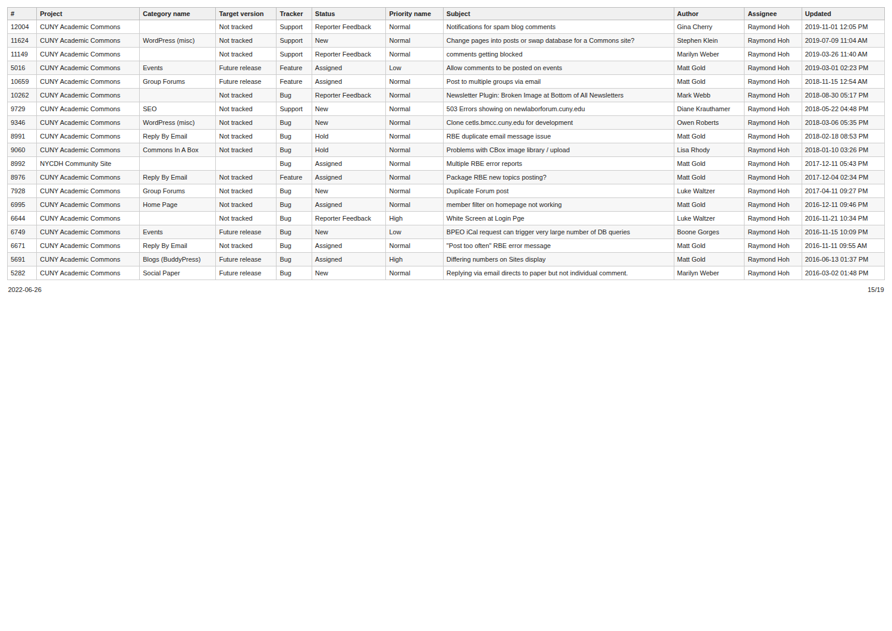| # | Project | Category name | Target version | Tracker | Status | Priority name | Subject | Author | Assignee | Updated |
| --- | --- | --- | --- | --- | --- | --- | --- | --- | --- | --- |
| 12004 | CUNY Academic Commons | | Not tracked | Support | Reporter Feedback | Normal | Notifications for spam blog comments | Gina Cherry | Raymond Hoh | 2019-11-01 12:05 PM |
| 11624 | CUNY Academic Commons | WordPress (misc) | Not tracked | Support | New | Normal | Change pages into posts or swap database for a Commons site? | Stephen Klein | Raymond Hoh | 2019-07-09 11:04 AM |
| 11149 | CUNY Academic Commons | | Not tracked | Support | Reporter Feedback | Normal | comments getting blocked | Marilyn Weber | Raymond Hoh | 2019-03-26 11:40 AM |
| 5016 | CUNY Academic Commons | Events | Future release | Feature | Assigned | Low | Allow comments to be posted on events | Matt Gold | Raymond Hoh | 2019-03-01 02:23 PM |
| 10659 | CUNY Academic Commons | Group Forums | Future release | Feature | Assigned | Normal | Post to multiple groups via email | Matt Gold | Raymond Hoh | 2018-11-15 12:54 AM |
| 10262 | CUNY Academic Commons | | Not tracked | Bug | Reporter Feedback | Normal | Newsletter Plugin: Broken Image at Bottom of All Newsletters | Mark Webb | Raymond Hoh | 2018-08-30 05:17 PM |
| 9729 | CUNY Academic Commons | SEO | Not tracked | Support | New | Normal | 503 Errors showing on newlaborforum.cuny.edu | Diane Krauthamer | Raymond Hoh | 2018-05-22 04:48 PM |
| 9346 | CUNY Academic Commons | WordPress (misc) | Not tracked | Bug | New | Normal | Clone cetls.bmcc.cuny.edu for development | Owen Roberts | Raymond Hoh | 2018-03-06 05:35 PM |
| 8991 | CUNY Academic Commons | Reply By Email | Not tracked | Bug | Hold | Normal | RBE duplicate email message issue | Matt Gold | Raymond Hoh | 2018-02-18 08:53 PM |
| 9060 | CUNY Academic Commons | Commons In A Box | Not tracked | Bug | Hold | Normal | Problems with CBox image library / upload | Lisa Rhody | Raymond Hoh | 2018-01-10 03:26 PM |
| 8992 | NYCDH Community Site | | | Bug | Assigned | Normal | Multiple RBE error reports | Matt Gold | Raymond Hoh | 2017-12-11 05:43 PM |
| 8976 | CUNY Academic Commons | Reply By Email | Not tracked | Feature | Assigned | Normal | Package RBE new topics posting? | Matt Gold | Raymond Hoh | 2017-12-04 02:34 PM |
| 7928 | CUNY Academic Commons | Group Forums | Not tracked | Bug | New | Normal | Duplicate Forum post | Luke Waltzer | Raymond Hoh | 2017-04-11 09:27 PM |
| 6995 | CUNY Academic Commons | Home Page | Not tracked | Bug | Assigned | Normal | member filter on homepage not working | Matt Gold | Raymond Hoh | 2016-12-11 09:46 PM |
| 6644 | CUNY Academic Commons | | Not tracked | Bug | Reporter Feedback | High | White Screen at Login Pge | Luke Waltzer | Raymond Hoh | 2016-11-21 10:34 PM |
| 6749 | CUNY Academic Commons | Events | Future release | Bug | New | Low | BPEO iCal request can trigger very large number of DB queries | Boone Gorges | Raymond Hoh | 2016-11-15 10:09 PM |
| 6671 | CUNY Academic Commons | Reply By Email | Not tracked | Bug | Assigned | Normal | "Post too often" RBE error message | Matt Gold | Raymond Hoh | 2016-11-11 09:55 AM |
| 5691 | CUNY Academic Commons | Blogs (BuddyPress) | Future release | Bug | Assigned | High | Differing numbers on Sites display | Matt Gold | Raymond Hoh | 2016-06-13 01:37 PM |
| 5282 | CUNY Academic Commons | Social Paper | Future release | Bug | New | Normal | Replying via email directs to paper but not individual comment. | Marilyn Weber | Raymond Hoh | 2016-03-02 01:48 PM |
| 2022-06-26 | 15/19 |